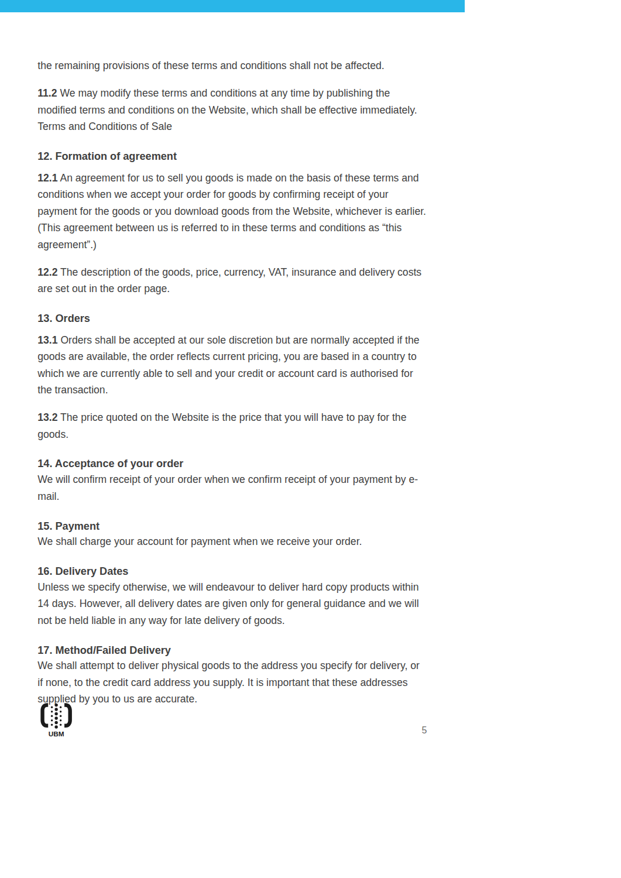the remaining provisions of these terms and conditions shall not be affected.
11.2 We may modify these terms and conditions at any time by publishing the modified terms and conditions on the Website, which shall be effective immediately. Terms and Conditions of Sale
12. Formation of agreement
12.1 An agreement for us to sell you goods is made on the basis of these terms and conditions when we accept your order for goods by confirming receipt of your payment for the goods or you download goods from the Website, whichever is earlier. (This agreement between us is referred to in these terms and conditions as “this agreement”.)
12.2 The description of the goods, price, currency, VAT, insurance and delivery costs are set out in the order page.
13. Orders
13.1 Orders shall be accepted at our sole discretion but are normally accepted if the goods are available, the order reflects current pricing, you are based in a country to which we are currently able to sell and your credit or account card is authorised for the transaction.
13.2 The price quoted on the Website is the price that you will have to pay for the goods.
14. Acceptance of your order
We will confirm receipt of your order when we confirm receipt of your payment by e-mail.
15. Payment
We shall charge your account for payment when we receive your order.
16. Delivery Dates
Unless we specify otherwise, we will endeavour to deliver hard copy products within 14 days. However, all delivery dates are given only for general guidance and we will not be held liable in any way for late delivery of goods.
17. Method/Failed Delivery
We shall attempt to deliver physical goods to the address you specify for delivery, or if none, to the credit card address you supply. It is important that these addresses supplied by you to us are accurate.
UBM
5